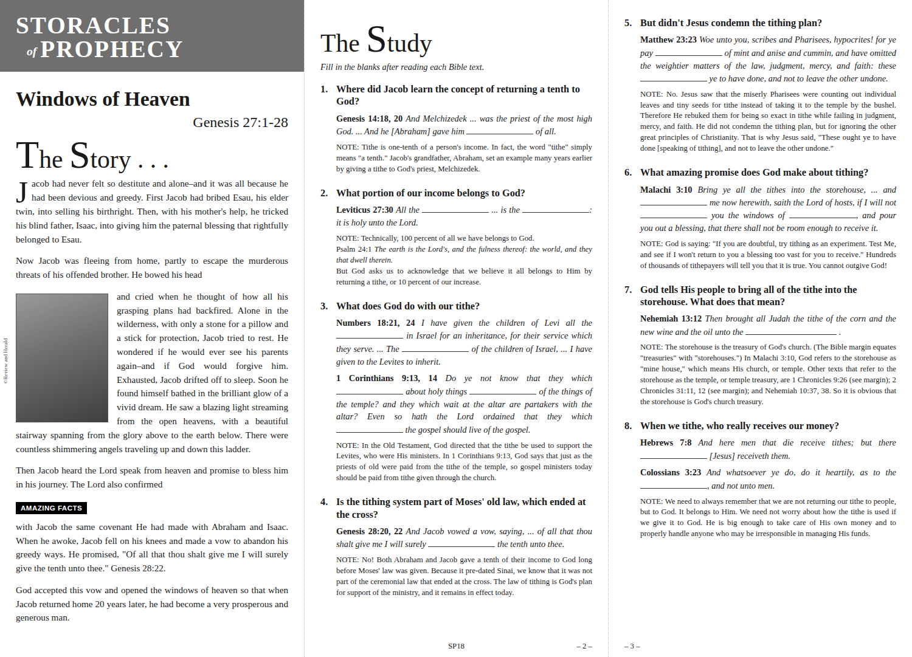Storacles
of Prophecy
Windows of Heaven
Genesis 27:1-28
The Story . . .
Jacob had never felt so destitute and alone–and it was all because he had been devious and greedy. First Jacob had bribed Esau, his elder twin, into selling his birthright. Then, with his mother's help, he tricked his blind father, Isaac, into giving him the paternal blessing that rightfully belonged to Esau.
Now Jacob was fleeing from home, partly to escape the murderous threats of his offended brother. He bowed his head
©Review and Herald
and cried when he thought of how all his grasping plans had backfired. Alone in the wilderness, with only a stone for a pillow and a stick for protection, Jacob tried to rest. He wondered if he would ever see his parents again–and if God would forgive him. Exhausted, Jacob drifted off to sleep. Soon he found himself bathed in the brilliant glow of a vivid dream. He saw a blazing light streaming from the open heavens, with a beautiful stairway spanning from the glory above to the earth below. There were countless shimmering angels traveling up and down this ladder.
Then Jacob heard the Lord speak from heaven and promise to bless him in his journey. The Lord also confirmed
AMAZING FACTS
with Jacob the same covenant He had made with Abraham and Isaac. When he awoke, Jacob fell on his knees and made a vow to abandon his greedy ways. He promised, "Of all that thou shalt give me I will surely give the tenth unto thee." Genesis 28:22.
God accepted this vow and opened the windows of heaven so that when Jacob returned home 20 years later, he had become a very prosperous and generous man.
The Study
Fill in the blanks after reading each Bible text.
Where did Jacob learn the concept of returning a tenth to God?
Genesis 14:18, 20 And Melchizedek ... was the priest of the most high God. ... And he [Abraham] gave him of all.
NOTE: Tithe is one-tenth of a person's income. In fact, the word "tithe" simply means "a tenth." Jacob's grandfather, Abraham, set an example many years earlier by giving a tithe to God's priest, Melchizedek.
What portion of our income belongs to God?
Leviticus 27:30 All the ... is the : it is holy unto the Lord.
NOTE: Technically, 100 percent of all we have belongs to God.
Psalm 24:1 The earth is the Lord's, and the fulness thereof: the world, and they that dwell therein.
But God asks us to acknowledge that we believe it all belongs to Him by returning a tithe, or 10 percent of our increase.
What does God do with our tithe?
Numbers 18:21, 24 I have given the children of Levi all the in Israel for an inheritance, for their service which they serve. ... The of the children of Israel, ... I have given to the Levites to inherit.
1 Corinthians 9:13, 14 Do ye not know that they which about holy things of the things of the temple? and they which wait at the altar are partakers with the altar? Even so hath the Lord ordained that they which the gospel should live of the gospel.
NOTE: In the Old Testament, God directed that the tithe be used to support the Levites, who were His ministers. In 1 Corinthians 9:13, God says that just as the priests of old were paid from the tithe of the temple, so gospel ministers today should be paid from tithe given through the church.
Is the tithing system part of Moses' old law, which ended at the cross?
Genesis 28:20, 22 And Jacob vowed a vow, saying, ... of all that thou shalt give me I will surely the tenth unto thee.
NOTE: No! Both Abraham and Jacob gave a tenth of their income to God long before Moses' law was given. Because it pre-dated Sinai, we know that it was not part of the ceremonial law that ended at the cross. The law of tithing is God's plan for support of the ministry, and it remains in effect today.
– 2 –
SP18
But didn't Jesus condemn the tithing plan?
Matthew 23:23 Woe unto you, scribes and Pharisees, hypocrites! for ye pay of mint and anise and cummin, and have omitted the weightier matters of the law, judgment, mercy, and faith: these ye to have done, and not to leave the other undone.
NOTE: No. Jesus saw that the miserly Pharisees were counting out individual leaves and tiny seeds for tithe instead of taking it to the temple by the bushel. Therefore He rebuked them for being so exact in tithe while failing in judgment, mercy, and faith. He did not condemn the tithing plan, but for ignoring the other great principles of Christianity. That is why Jesus said, "These ought ye to have done [speaking of tithing], and not to leave the other undone."
What amazing promise does God make about tithing?
Malachi 3:10 Bring ye all the tithes into the storehouse, ... and me now herewith, saith the Lord of hosts, if I will not you the windows of , and pour you out a blessing, that there shall not be room enough to receive it.
NOTE: God is saying: "If you are doubtful, try tithing as an experiment. Test Me, and see if I won't return to you a blessing too vast for you to receive." Hundreds of thousands of tithepayers will tell you that it is true. You cannot outgive God!
God tells His people to bring all of the tithe into the storehouse. What does that mean?
Nehemiah 13:12 Then brought all Judah the tithe of the corn and the new wine and the oil unto the .
NOTE: The storehouse is the treasury of God's church. (The Bible margin equates "treasuries" with "storehouses.") In Malachi 3:10, God refers to the storehouse as "mine house," which means His church, or temple. Other texts that refer to the storehouse as the temple, or temple treasury, are 1 Chronicles 9:26 (see margin); 2 Chronicles 31:11, 12 (see margin); and Nehemiah 10:37, 38. So it is obvious that the storehouse is God's church treasury.
When we tithe, who really receives our money?
Hebrews 7:8 And here men that die receive tithes; but there [Jesus] receiveth them.
Colossians 3:23 And whatsoever ye do, do it heartily, as to the , and not unto men.
NOTE: We need to always remember that we are not returning our tithe to people, but to God. It belongs to Him. We need not worry about how the tithe is used if we give it to God. He is big enough to take care of His own money and to properly handle anyone who may be irresponsible in managing His funds.
– 3 –